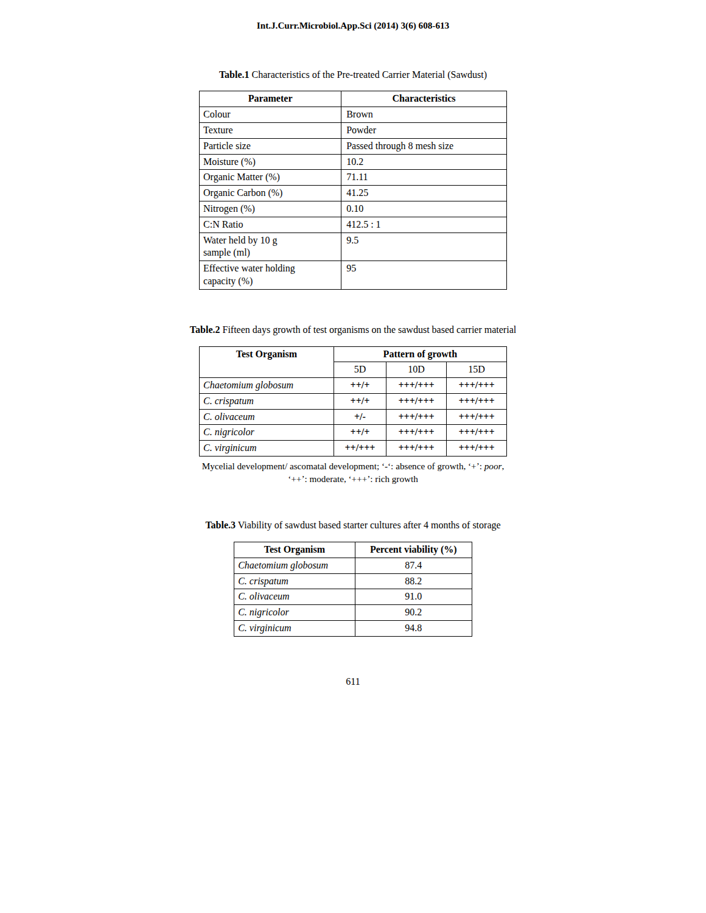Int.J.Curr.Microbiol.App.Sci (2014) 3(6) 608-613
Table.1 Characteristics of the Pre-treated Carrier Material (Sawdust)
| Parameter | Characteristics |
| --- | --- |
| Colour | Brown |
| Texture | Powder |
| Particle size | Passed through 8 mesh size |
| Moisture (%) | 10.2 |
| Organic Matter (%) | 71.11 |
| Organic Carbon (%) | 41.25 |
| Nitrogen (%) | 0.10 |
| C:N Ratio | 412.5 : 1 |
| Water held by 10 g sample (ml) | 9.5 |
| Effective water holding capacity (%) | 95 |
Table.2 Fifteen days growth of test organisms on the sawdust based carrier material
| Test Organism | Pattern of growth |
| --- | --- |
| 5D | 10D | 15D |
| Chaetomium globosum | ++/+ | +++/+++ | +++/+++ |
| C. crispatum | ++/+ | +++/+++ | +++/+++ |
| C. olivaceum | +/- | +++/+++ | +++/+++ |
| C. nigricolor | ++/+ | +++/+++ | +++/+++ |
| C. virginicum | ++/+++ | +++/+++ | +++/+++ |
Mycelial development/ ascomatal development; ‘-‘: absence of growth, ‘+’: poor,
‘++’: moderate, ‘+++’: rich growth
Table.3 Viability of sawdust based starter cultures after 4 months of storage
| Test Organism | Percent viability (%) |
| --- | --- |
| Chaetomium globosum | 87.4 |
| C. crispatum | 88.2 |
| C. olivaceum | 91.0 |
| C. nigricolor | 90.2 |
| C. virginicum | 94.8 |
611